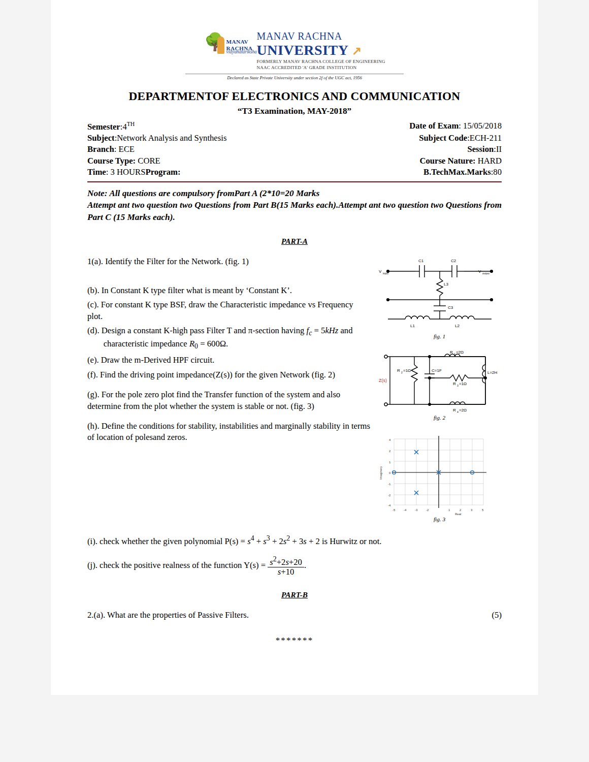🌳 MANAV RACHNA vidyanatariksha
MANAV RACHNA
UNIVERSITY ↗
FORMERLY MANAV RACHNA COLLEGE OF ENGINEERING
NAAC ACCREDITED 'A' GRADE INSTITUTION
Declared as State Private University under section 2f of the UGC act, 1956
DEPARTMENTOF ELECTRONICS AND COMMUNICATION
“T3 Examination, MAY-2018”
| Semester :4 TH | Date of Exam : 15/05/2018 |
| Subject :Network Analysis and Synthesis | Subject Code :ECH-211 |
| Branch : ECE | Session :II |
| Course Type: CORE | Course Nature: HARD |
| Time : 3 HOURS Program: | B.TechMax.Marks :80 |
Note: All questions are compulsory fromPart A (2*10=20 Marks
Attempt ant two question two Questions from Part B(15 Marks each).Attempt ant two question two Questions from Part C (15 Marks each).
PART-A
C1 C2 L3 C3 L1 L2 Vinput Voutput
fig. 1
Z(s) R2=1Ω C=1F R1=2Ω R3=1Ω L=2H R4=2Ω
fig. 2
4 2 1 0 -1 -2 -4 -5 -4 -3 -2 1 2 3 5 Imaginary Real
fig. 3
1(a). Identify the Filter for the Network. (fig. 1)
(b). In Constant K type filter what is meant by ‘Constant K’.
(c). For constant K type BSF, draw the Characteristic impedance vs Frequency plot.
(d). Design a constant K-high pass Filter T and π-section having fc = 5kHz and characteristic impedance R0 = 600Ω.
(e). Draw the m-Derived HPF circuit.
(f). Find the driving point impedance(Z(s)) for the given Network (fig. 2)
(g). For the pole zero plot find the Transfer function of the system and also determine from the plot whether the system is stable or not. (fig. 3)
(h). Define the conditions for stability, instabilities and marginally stability in terms of location of polesand zeros.
(i). check whether the given polynomial P(s) = s4 + s3 + 2s2 + 3s + 2 is Hurwitz or not.
(j). check the positive realness of the function Y(s) = s2+2s+20 s+10 .
PART-B
2.(a). What are the properties of Passive Filters. (5)
*******